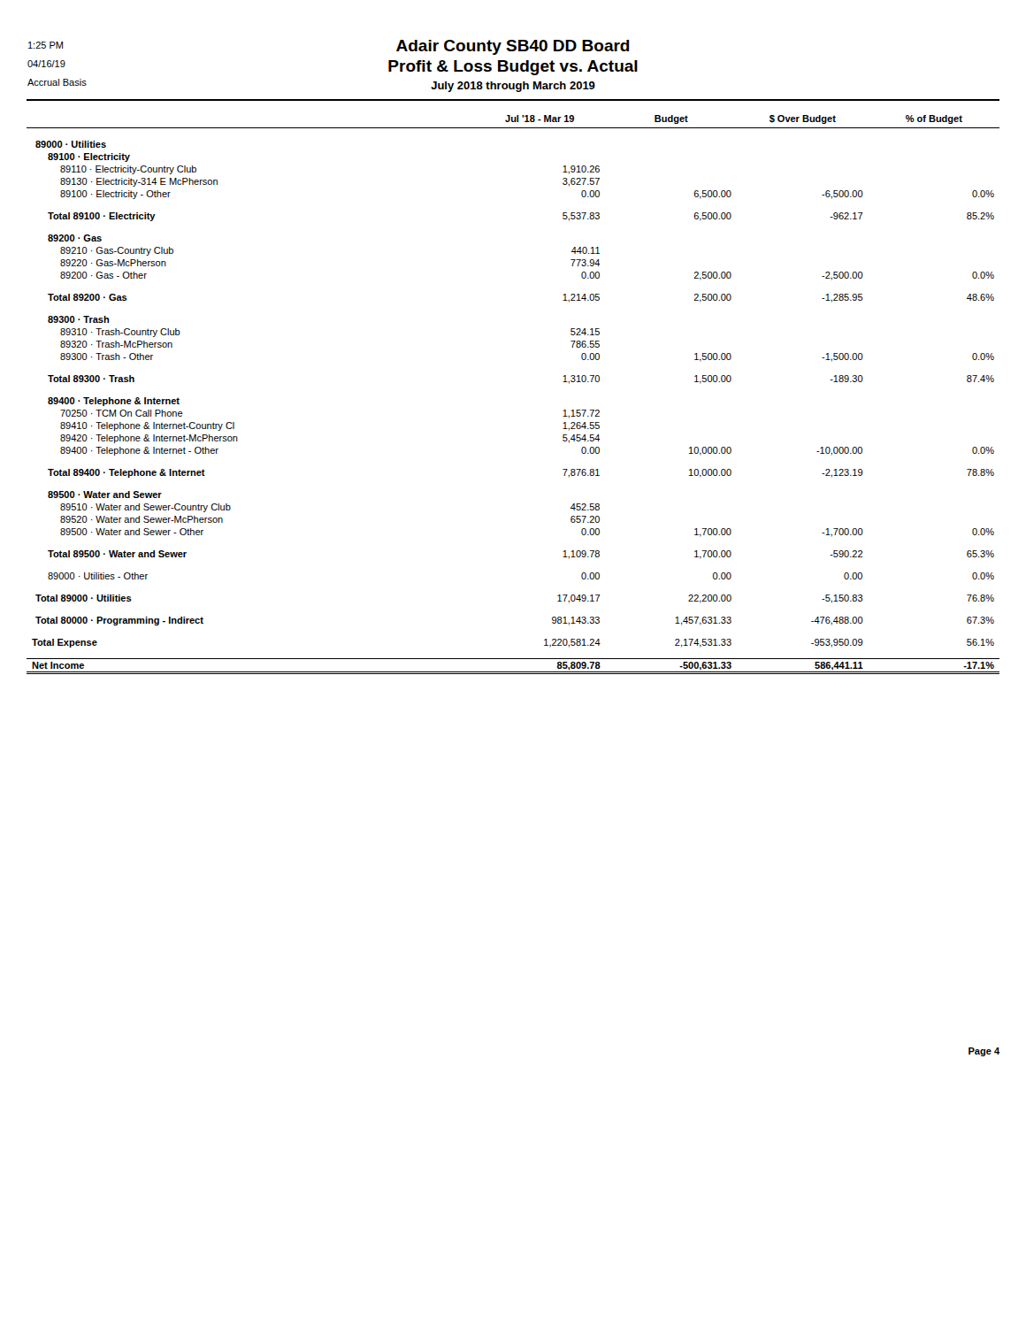| 1:25 PM 04/16/19 Accrual Basis | Adair County SB40 DD Board Profit & Loss Budget vs. Actual July 2018 through March 2019 | |
| | Jul '18 - Mar 19 | Budget | $ Over Budget | % of Budget |
| --- | --- | --- | --- | --- |
| 89000 · Utilities | | | | |
| 89100 · Electricity | | | | |
| 89110 · Electricity-Country Club | 1,910.26 | | | |
| 89130 · Electricity-314 E McPherson | 3,627.57 | | | |
| 89100 · Electricity - Other | 0.00 | 6,500.00 | -6,500.00 | 0.0% |
| Total 89100 · Electricity | 5,537.83 | 6,500.00 | -962.17 | 85.2% |
| 89200 · Gas | | | | |
| 89210 · Gas-Country Club | 440.11 | | | |
| 89220 · Gas-McPherson | 773.94 | | | |
| 89200 · Gas - Other | 0.00 | 2,500.00 | -2,500.00 | 0.0% |
| Total 89200 · Gas | 1,214.05 | 2,500.00 | -1,285.95 | 48.6% |
| 89300 · Trash | | | | |
| 89310 · Trash-Country Club | 524.15 | | | |
| 89320 · Trash-McPherson | 786.55 | | | |
| 89300 · Trash - Other | 0.00 | 1,500.00 | -1,500.00 | 0.0% |
| Total 89300 · Trash | 1,310.70 | 1,500.00 | -189.30 | 87.4% |
| 89400 · Telephone & Internet | | | | |
| 70250 · TCM On Call Phone | 1,157.72 | | | |
| 89410 · Telephone & Internet-Country Cl | 1,264.55 | | | |
| 89420 · Telephone & Internet-McPherson | 5,454.54 | | | |
| 89400 · Telephone & Internet - Other | 0.00 | 10,000.00 | -10,000.00 | 0.0% |
| Total 89400 · Telephone & Internet | 7,876.81 | 10,000.00 | -2,123.19 | 78.8% |
| 89500 · Water and Sewer | | | | |
| 89510 · Water and Sewer-Country Club | 452.58 | | | |
| 89520 · Water and Sewer-McPherson | 657.20 | | | |
| 89500 · Water and Sewer - Other | 0.00 | 1,700.00 | -1,700.00 | 0.0% |
| Total 89500 · Water and Sewer | 1,109.78 | 1,700.00 | -590.22 | 65.3% |
| 89000 · Utilities - Other | 0.00 | 0.00 | 0.00 | 0.0% |
| Total 89000 · Utilities | 17,049.17 | 22,200.00 | -5,150.83 | 76.8% |
| Total 80000 · Programming - Indirect | 981,143.33 | 1,457,631.33 | -476,488.00 | 67.3% |
| Total Expense | 1,220,581.24 | 2,174,531.33 | -953,950.09 | 56.1% |
| Net Income | 85,809.78 | -500,631.33 | 586,441.11 | -17.1% |
Page 4